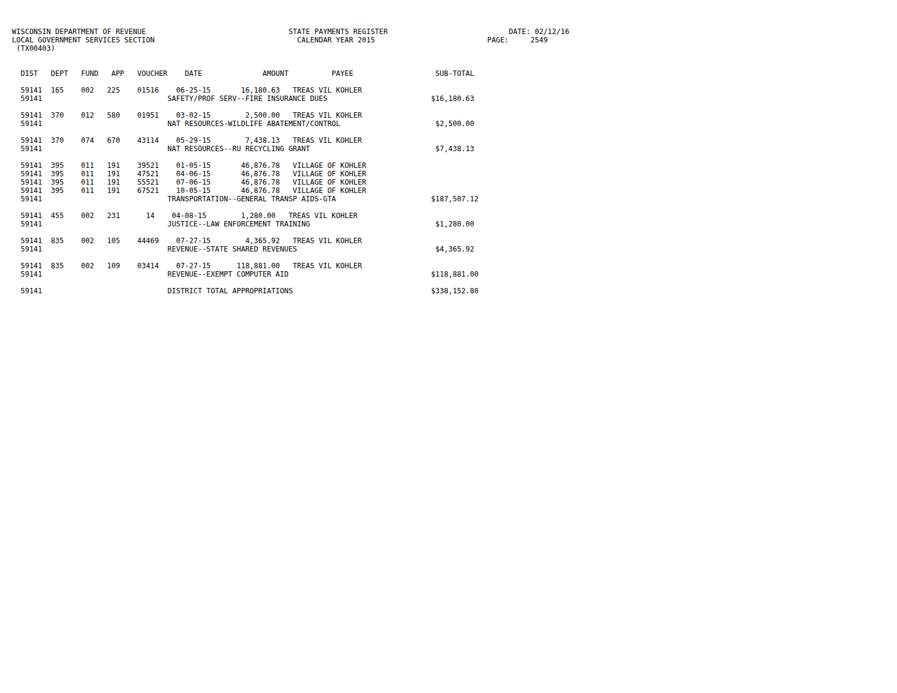WISCONSIN DEPARTMENT OF REVENUE                                 STATE PAYMENTS REGISTER                            DATE: 02/12/16
LOCAL GOVERNMENT SERVICES SECTION                                 CALENDAR YEAR 2015                          PAGE:     2549
 (TX00403)


  DIST   DEPT   FUND   APP   VOUCHER    DATE              AMOUNT          PAYEE                   SUB-TOTAL

  59141  165    002   225    01516    06-25-15       16,180.63   TREAS VIL KOHLER
  59141                             SAFETY/PROF SERV--FIRE INSURANCE DUES                        $16,180.63

  59141  370    012   580    01951    03-02-15        2,500.00   TREAS VIL KOHLER
  59141                             NAT RESOURCES-WILDLIFE ABATEMENT/CONTROL                      $2,500.00

  59141  370    074   670    43114    05-29-15        7,438.13   TREAS VIL KOHLER
  59141                             NAT RESOURCES--RU RECYCLING GRANT                             $7,438.13

  59141  395    011   191    39521    01-05-15       46,876.78   VILLAGE OF KOHLER
  59141  395    011   191    47521    04-06-15       46,876.78   VILLAGE OF KOHLER
  59141  395    011   191    55521    07-06-15       46,876.78   VILLAGE OF KOHLER
  59141  395    011   191    67521    10-05-15       46,876.78   VILLAGE OF KOHLER
  59141                             TRANSPORTATION--GENERAL TRANSP AIDS-GTA                      $187,507.12

  59141  455    002   231      14    04-08-15        1,280.00   TREAS VIL KOHLER
  59141                             JUSTICE--LAW ENFORCEMENT TRAINING                             $1,280.00

  59141  835    002   105    44469    07-27-15        4,365.92   TREAS VIL KOHLER
  59141                             REVENUE--STATE SHARED REVENUES                                $4,365.92

  59141  835    002   109    03414    07-27-15      118,881.00   TREAS VIL KOHLER
  59141                             REVENUE--EXEMPT COMPUTER AID                                 $118,881.00

  59141                             DISTRICT TOTAL APPROPRIATIONS                                $338,152.80